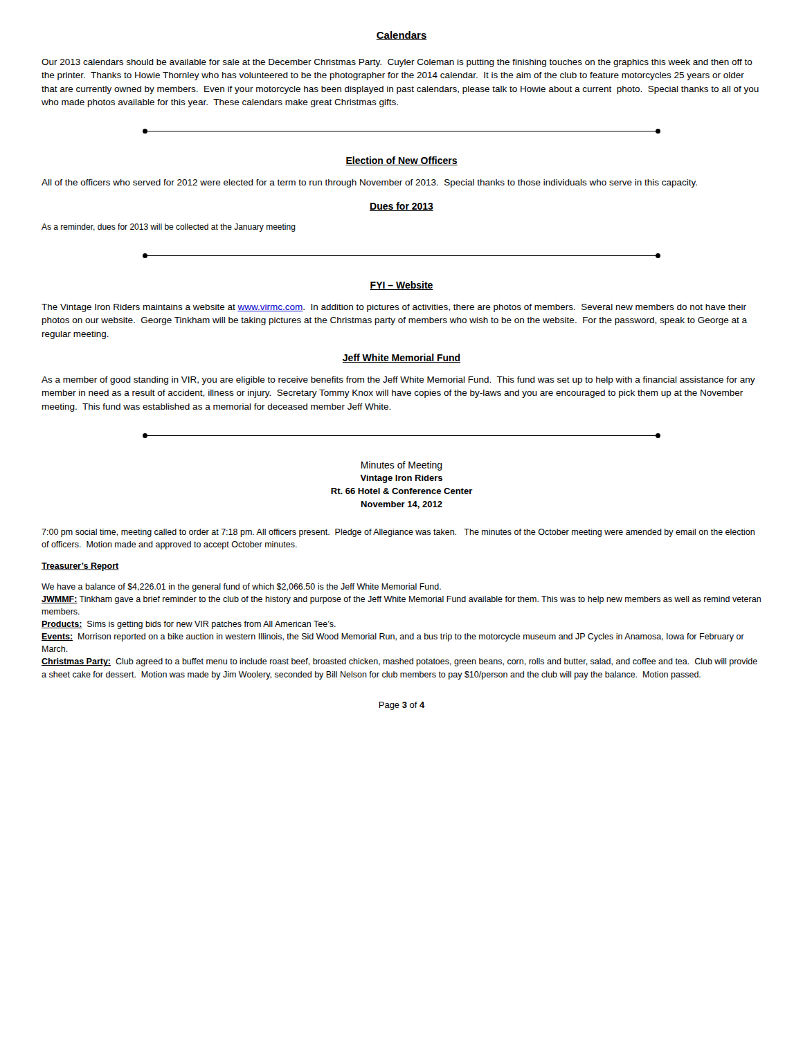Calendars
Our 2013 calendars should be available for sale at the December Christmas Party. Cuyler Coleman is putting the finishing touches on the graphics this week and then off to the printer. Thanks to Howie Thornley who has volunteered to be the photographer for the 2014 calendar. It is the aim of the club to feature motorcycles 25 years or older that are currently owned by members. Even if your motorcycle has been displayed in past calendars, please talk to Howie about a current photo. Special thanks to all of you who made photos available for this year. These calendars make great Christmas gifts.
Election of New Officers
All of the officers who served for 2012 were elected for a term to run through November of 2013. Special thanks to those individuals who serve in this capacity.
Dues for 2013
As a reminder, dues for 2013 will be collected at the January meeting
FYI – Website
The Vintage Iron Riders maintains a website at www.virmc.com. In addition to pictures of activities, there are photos of members. Several new members do not have their photos on our website. George Tinkham will be taking pictures at the Christmas party of members who wish to be on the website. For the password, speak to George at a regular meeting.
Jeff White Memorial Fund
As a member of good standing in VIR, you are eligible to receive benefits from the Jeff White Memorial Fund. This fund was set up to help with a financial assistance for any member in need as a result of accident, illness or injury. Secretary Tommy Knox will have copies of the by-laws and you are encouraged to pick them up at the November meeting. This fund was established as a memorial for deceased member Jeff White.
Minutes of Meeting
Vintage Iron Riders
Rt. 66 Hotel & Conference Center
November 14, 2012
7:00 pm social time, meeting called to order at 7:18 pm. All officers present. Pledge of Allegiance was taken. The minutes of the October meeting were amended by email on the election of officers. Motion made and approved to accept October minutes.
Treasurer’s Report
We have a balance of $4,226.01 in the general fund of which $2,066.50 is the Jeff White Memorial Fund.
JWMMF: Tinkham gave a brief reminder to the club of the history and purpose of the Jeff White Memorial Fund available for them. This was to help new members as well as remind veteran members.
Products: Sims is getting bids for new VIR patches from All American Tee’s.
Events: Morrison reported on a bike auction in western Illinois, the Sid Wood Memorial Run, and a bus trip to the motorcycle museum and JP Cycles in Anamosa, Iowa for February or March.
Christmas Party: Club agreed to a buffet menu to include roast beef, broasted chicken, mashed potatoes, green beans, corn, rolls and butter, salad, and coffee and tea. Club will provide a sheet cake for dessert. Motion was made by Jim Woolery, seconded by Bill Nelson for club members to pay $10/person and the club will pay the balance. Motion passed.
Page 3 of 4